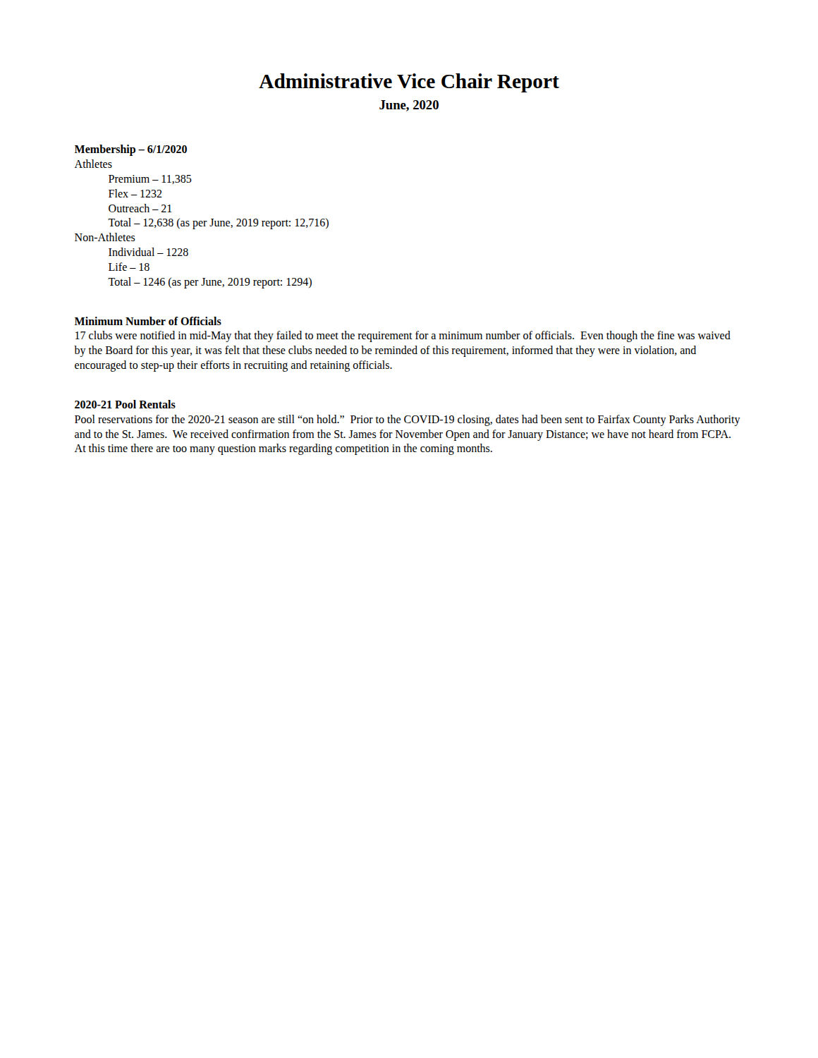Administrative Vice Chair Report
June, 2020
Membership – 6/1/2020
Athletes
Premium – 11,385
Flex – 1232
Outreach – 21
Total – 12,638 (as per June, 2019 report: 12,716)
Non-Athletes
Individual – 1228
Life – 18
Total – 1246 (as per June, 2019 report: 1294)
Minimum Number of Officials
17 clubs were notified in mid-May that they failed to meet the requirement for a minimum number of officials. Even though the fine was waived by the Board for this year, it was felt that these clubs needed to be reminded of this requirement, informed that they were in violation, and encouraged to step-up their efforts in recruiting and retaining officials.
2020-21 Pool Rentals
Pool reservations for the 2020-21 season are still “on hold.” Prior to the COVID-19 closing, dates had been sent to Fairfax County Parks Authority and to the St. James. We received confirmation from the St. James for November Open and for January Distance; we have not heard from FCPA. At this time there are too many question marks regarding competition in the coming months.